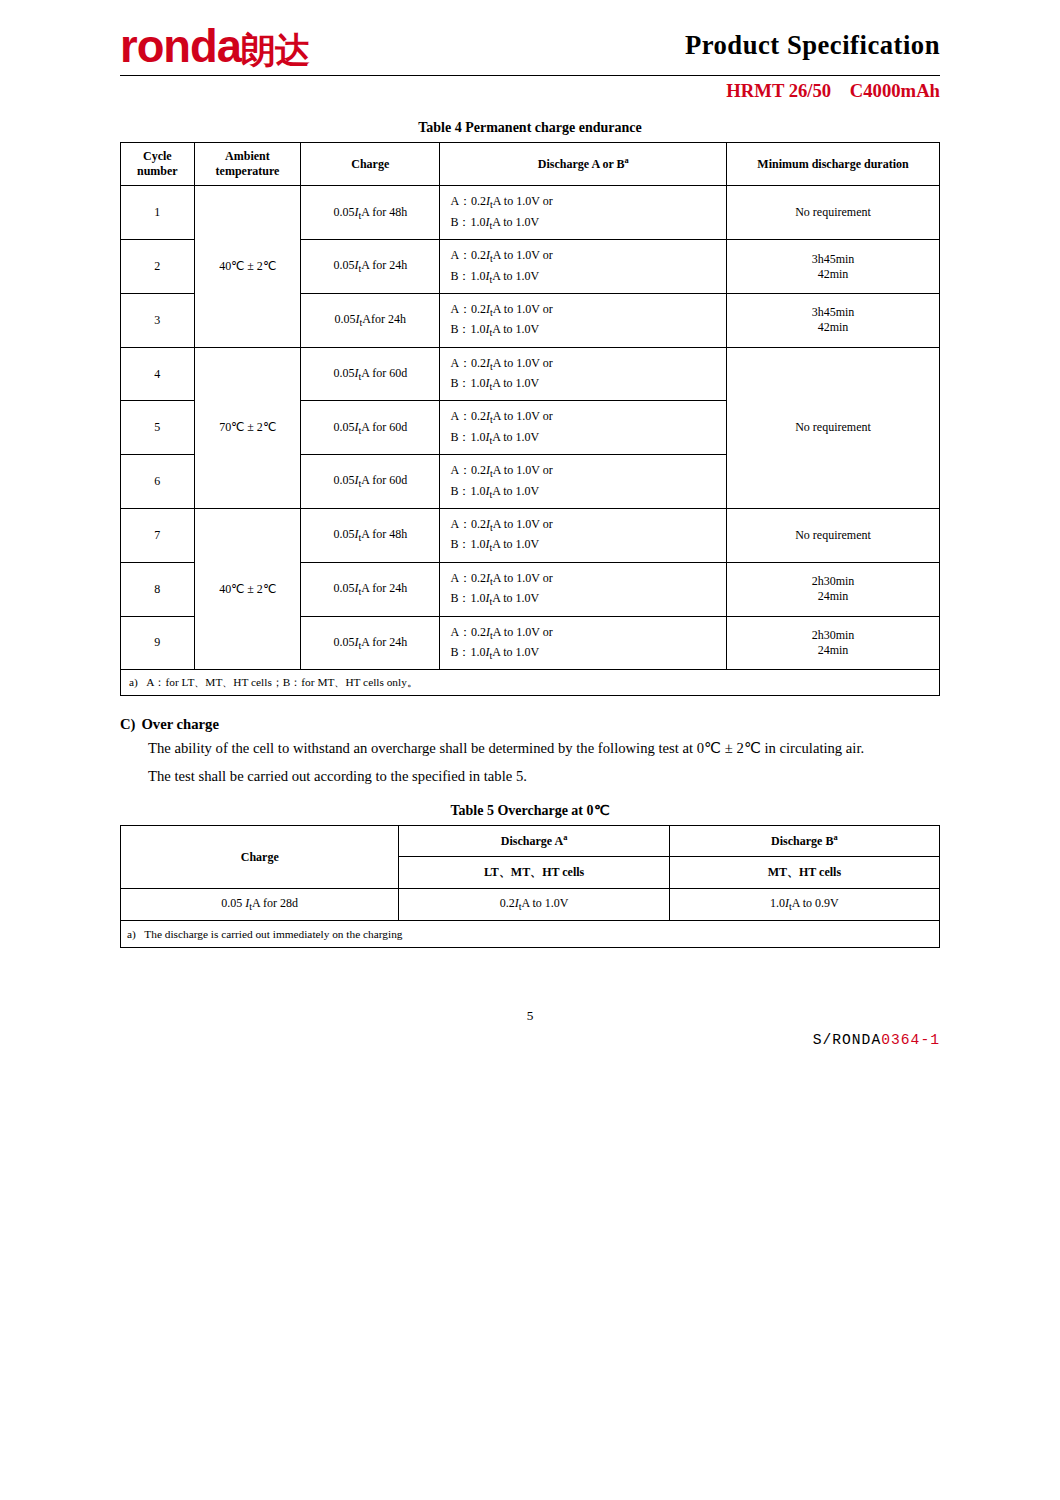ronda朗达
Product Specification
HRMT 26/50 C4000mAh
Table 4 Permanent charge endurance
| Cycle number | Ambient temperature | Charge | Discharge A or B a | Minimum discharge duration |
| --- | --- | --- | --- | --- |
| 1 | 40℃ ± 2℃ | 0.05 I t A for 48h | A：0.2 I t A to 1.0V or B：1.0 I t A to 1.0V | No requirement |
| 2 | 0.05 I t A for 24h | A：0.2 I t A to 1.0V or B：1.0 I t A to 1.0V | 3h45min 42min |
| 3 | 0.05 I t Afor 24h | A：0.2 I t A to 1.0V or B：1.0 I t A to 1.0V | 3h45min 42min |
| 4 | 70℃ ± 2℃ | 0.05 I t A for 60d | A：0.2 I t A to 1.0V or B：1.0 I t A to 1.0V | No requirement |
| 5 | 0.05 I t A for 60d | A：0.2 I t A to 1.0V or B：1.0 I t A to 1.0V |
| 6 | 0.05 I t A for 60d | A：0.2 I t A to 1.0V or B：1.0 I t A to 1.0V |
| 7 | 40℃ ± 2℃ | 0.05 I t A for 48h | A：0.2 I t A to 1.0V or B：1.0 I t A to 1.0V | No requirement |
| 8 | 0.05 I t A for 24h | A：0.2 I t A to 1.0V or B：1.0 I t A to 1.0V | 2h30min 24min |
| 9 | 0.05 I t A for 24h | A：0.2 I t A to 1.0V or B：1.0 I t A to 1.0V | 2h30min 24min |
| a) A：for LT、MT、HT cells；B：for MT、HT cells only。 |
C) Over charge
The ability of the cell to withstand an overcharge shall be determined by the following test at 0℃ ± 2℃ in circulating air.
The test shall be carried out according to the specified in table 5.
Table 5 Overcharge at 0℃
| Charge | Discharge A a | Discharge B a |
| --- | --- | --- |
| LT、MT、HT cells | MT、HT cells |
| 0.05 I t A for 28d | 0.2 I t A to 1.0V | 1.0 I t A to 0.9V |
| a) The discharge is carried out immediately on the charging |
5
S/RONDA0364-1